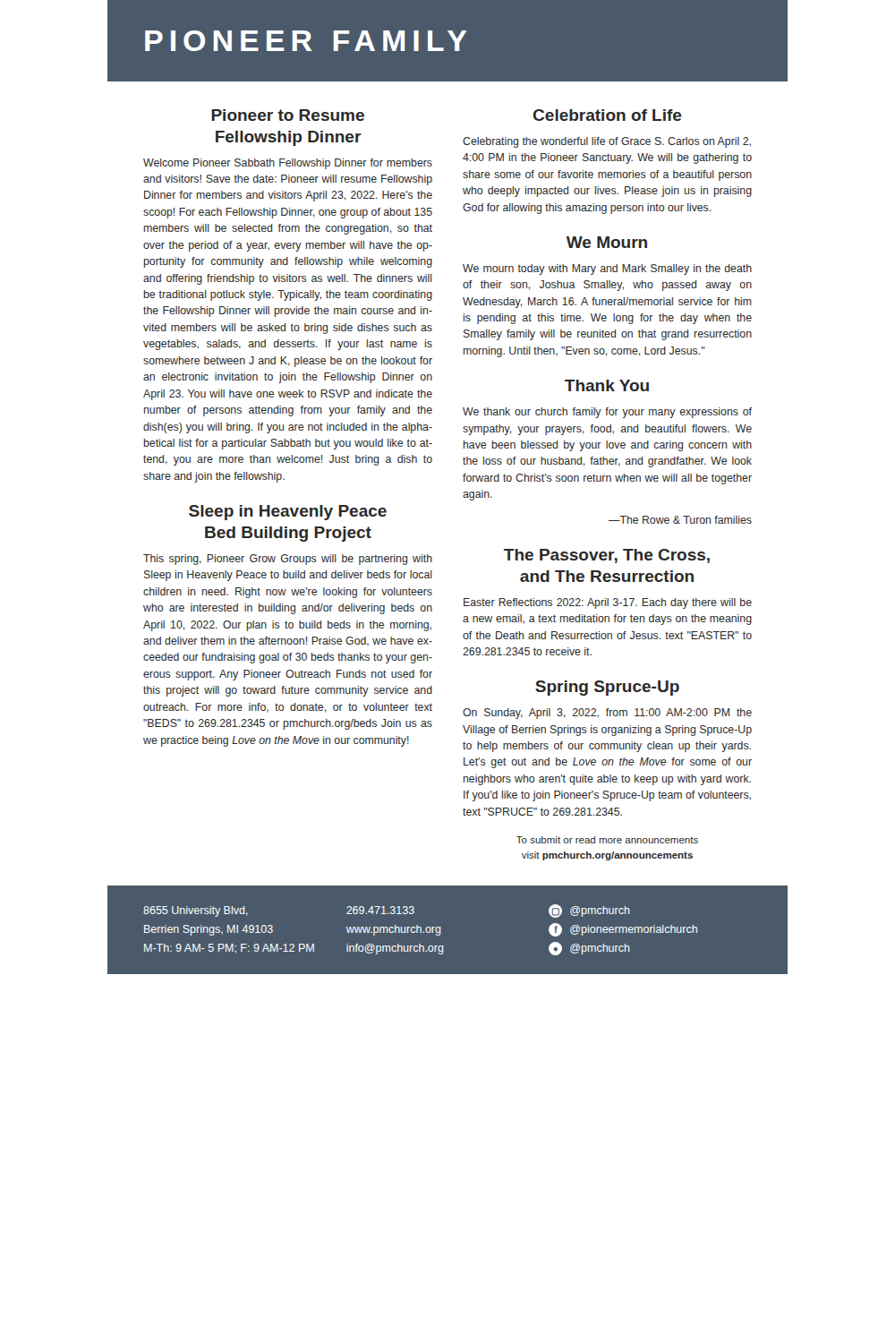PIONEER FAMILY
Pioneer to Resume
Fellowship Dinner
Welcome Pioneer Sabbath Fellowship Dinner for members and visitors! Save the date: Pioneer will resume Fellowship Dinner for members and visitors April 23, 2022. Here's the scoop! For each Fellowship Dinner, one group of about 135 members will be selected from the congregation, so that over the period of a year, every member will have the opportunity for community and fellowship while welcoming and offering friendship to visitors as well. The dinners will be traditional potluck style. Typically, the team coordinating the Fellowship Dinner will provide the main course and invited members will be asked to bring side dishes such as vegetables, salads, and desserts. If your last name is somewhere between J and K, please be on the lookout for an electronic invitation to join the Fellowship Dinner on April 23. You will have one week to RSVP and indicate the number of persons attending from your family and the dish(es) you will bring. If you are not included in the alphabetical list for a particular Sabbath but you would like to attend, you are more than welcome! Just bring a dish to share and join the fellowship.
Sleep in Heavenly Peace
Bed Building Project
This spring, Pioneer Grow Groups will be partnering with Sleep in Heavenly Peace to build and deliver beds for local children in need. Right now we're looking for volunteers who are interested in building and/or delivering beds on April 10, 2022. Our plan is to build beds in the morning, and deliver them in the afternoon! Praise God, we have exceeded our fundraising goal of 30 beds thanks to your generous support. Any Pioneer Outreach Funds not used for this project will go toward future community service and outreach. For more info, to donate, or to volunteer text "BEDS" to 269.281.2345 or pmchurch.org/beds Join us as we practice being Love on the Move in our community!
Celebration of Life
Celebrating the wonderful life of Grace S. Carlos on April 2, 4:00 PM in the Pioneer Sanctuary. We will be gathering to share some of our favorite memories of a beautiful person who deeply impacted our lives. Please join us in praising God for allowing this amazing person into our lives.
We Mourn
We mourn today with Mary and Mark Smalley in the death of their son, Joshua Smalley, who passed away on Wednesday, March 16. A funeral/memorial service for him is pending at this time. We long for the day when the Smalley family will be reunited on that grand resurrection morning. Until then, "Even so, come, Lord Jesus."
Thank You
We thank our church family for your many expressions of sympathy, your prayers, food, and beautiful flowers. We have been blessed by your love and caring concern with the loss of our husband, father, and grandfather. We look forward to Christ's soon return when we will all be together again.
—The Rowe & Turon families
The Passover, The Cross,
and The Resurrection
Easter Reflections 2022: April 3-17. Each day there will be a new email, a text meditation for ten days on the meaning of the Death and Resurrection of Jesus. text "EASTER" to 269.281.2345 to receive it.
Spring Spruce-Up
On Sunday, April 3, 2022, from 11:00 AM-2:00 PM the Village of Berrien Springs is organizing a Spring Spruce-Up to help members of our community clean up their yards. Let's get out and be Love on the Move for some of our neighbors who aren't quite able to keep up with yard work. If you'd like to join Pioneer's Spruce-Up team of volunteers, text "SPRUCE" to 269.281.2345.
To submit or read more announcements
visit pmchurch.org/announcements
8655 University Blvd,
Berrien Springs, MI 49103
M-Th: 9 AM- 5 PM; F: 9 AM-12 PM
269.471.3133
www.pmchurch.org
info@pmchurch.org
▢ @pmchurch
f @pioneermemorialchurch
● @pmchurch